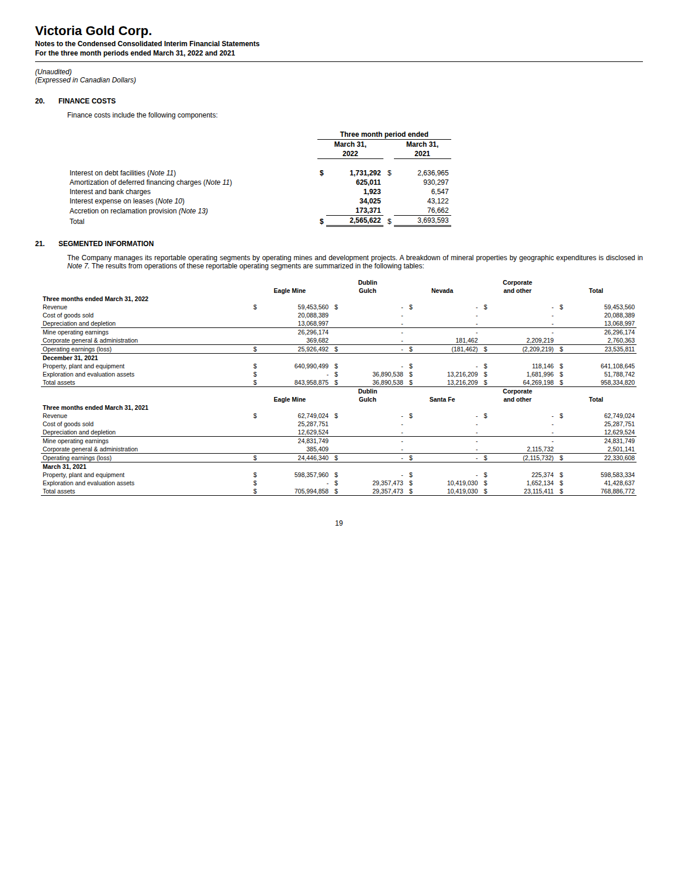Victoria Gold Corp.
Notes to the Condensed Consolidated Interim Financial Statements
For the three month periods ended March 31, 2022 and 2021
(Unaudited)
(Expressed in Canadian Dollars)
20. FINANCE COSTS
Finance costs include the following components:
| | Three month period ended |
| | March 31, | | March 31, |
| | 2022 | | 2021 |
| Interest on debt facilities ( Note 11 ) | $ | 1,731,292 | $ | 2,636,965 |
| Amortization of deferred financing charges ( Note 11 ) | | 625,011 | | 930,297 |
| Interest and bank charges | | 1,923 | | 6,547 |
| Interest expense on leases ( Note 10 ) | | 34,025 | | 43,122 |
| Accretion on reclamation provision (Note 13) | | 173,371 | | 76,662 |
| Total | $ | 2,565,622 | $ | 3,693,593 |
21. SEGMENTED INFORMATION
The Company manages its reportable operating segments by operating mines and development projects. A breakdown of mineral properties by geographic expenditures is disclosed in Note 7. The results from operations of these reportable operating segments are summarized in the following tables:
| | | Dublin | | Corporate | |
| --- | --- | --- | --- | --- | --- |
| | Eagle Mine | Gulch | Nevada | and other | Total |
| Three months ended March 31, 2022 | |
| Revenue | $ | 59,453,560 | $ | - | $ | - | $ | - | $ | 59,453,560 |
| Cost of goods sold | | 20,088,389 | | - | | - | | - | | 20,088,389 |
| Depreciation and depletion | | 13,068,997 | | - | | - | | - | | 13,068,997 |
| Mine operating earnings | | 26,296,174 | | - | | - | | - | | 26,296,174 |
| Corporate general & administration | | 369,682 | | - | | 181,462 | | 2,209,219 | | 2,760,363 |
| Operating earnings (loss) | $ | 25,926,492 | $ | - | $ | (181,462) | $ | (2,209,219) | $ | 23,535,811 |
| December 31, 2021 | |
| Property, plant and equipment | $ | 640,990,499 | $ | - | $ | - | $ | 118,146 | $ | 641,108,645 |
| Exploration and evaluation assets | $ | - | $ | 36,890,538 | $ | 13,216,209 | $ | 1,681,996 | $ | 51,788,742 |
| Total assets | $ | 843,958,875 | $ | 36,890,538 | $ | 13,216,209 | $ | 64,269,198 | $ | 958,334,820 |
| | | Dublin | | Corporate | |
| | Eagle Mine | Gulch | Santa Fe | and other | Total |
| Three months ended March 31, 2021 | |
| Revenue | $ | 62,749,024 | $ | - | $ | - | $ | - | $ | 62,749,024 |
| Cost of goods sold | | 25,287,751 | | - | | - | | - | | 25,287,751 |
| Depreciation and depletion | | 12,629,524 | | - | | - | | - | | 12,629,524 |
| Mine operating earnings | | 24,831,749 | | - | | - | | - | | 24,831,749 |
| Corporate general & administration | | 385,409 | | - | | - | | 2,115,732 | | 2,501,141 |
| Operating earnings (loss) | $ | 24,446,340 | $ | - | $ | - | $ | (2,115,732) | $ | 22,330,608 |
| March 31, 2021 | |
| Property, plant and equipment | $ | 598,357,960 | $ | - | $ | - | $ | 225,374 | $ | 598,583,334 |
| Exploration and evaluation assets | $ | - | $ | 29,357,473 | $ | 10,419,030 | $ | 1,652,134 | $ | 41,428,637 |
| Total assets | $ | 705,994,858 | $ | 29,357,473 | $ | 10,419,030 | $ | 23,115,411 | $ | 768,886,772 |
19